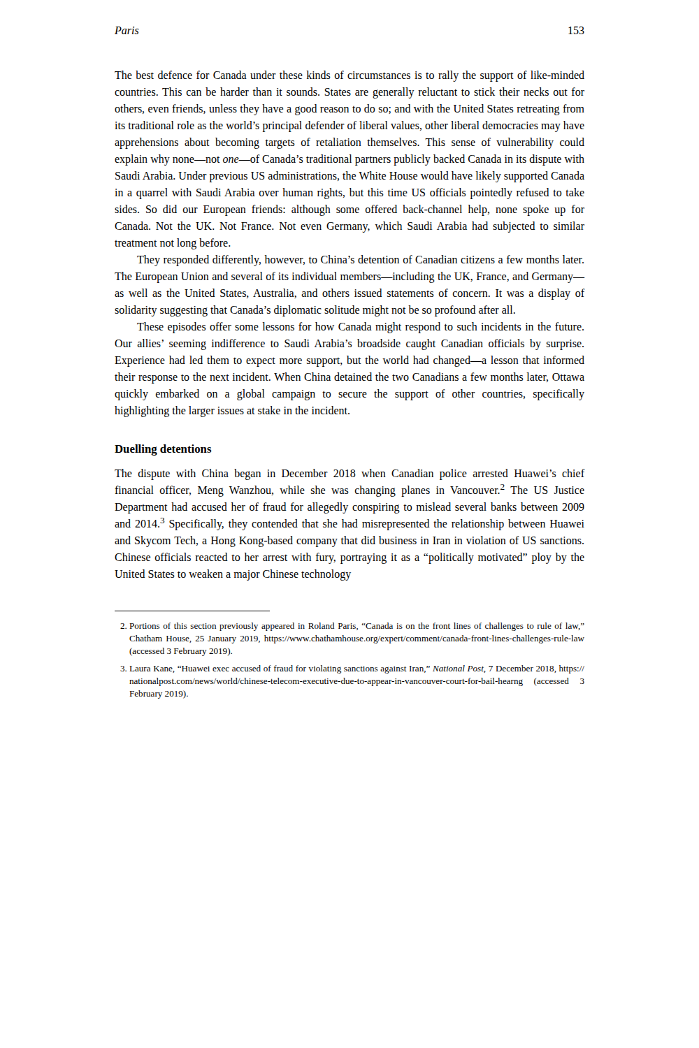Paris 153
The best defence for Canada under these kinds of circumstances is to rally the support of like-minded countries. This can be harder than it sounds. States are generally reluctant to stick their necks out for others, even friends, unless they have a good reason to do so; and with the United States retreating from its traditional role as the world’s principal defender of liberal values, other liberal democracies may have apprehensions about becoming targets of retaliation themselves. This sense of vulnerability could explain why none—not one—of Canada’s traditional partners publicly backed Canada in its dispute with Saudi Arabia. Under previous US administrations, the White House would have likely supported Canada in a quarrel with Saudi Arabia over human rights, but this time US officials pointedly refused to take sides. So did our European friends: although some offered back-channel help, none spoke up for Canada. Not the UK. Not France. Not even Germany, which Saudi Arabia had subjected to similar treatment not long before.
They responded differently, however, to China’s detention of Canadian citizens a few months later. The European Union and several of its individual members—including the UK, France, and Germany—as well as the United States, Australia, and others issued statements of concern. It was a display of solidarity suggesting that Canada’s diplomatic solitude might not be so profound after all.
These episodes offer some lessons for how Canada might respond to such incidents in the future. Our allies’ seeming indifference to Saudi Arabia’s broadside caught Canadian officials by surprise. Experience had led them to expect more support, but the world had changed—a lesson that informed their response to the next incident. When China detained the two Canadians a few months later, Ottawa quickly embarked on a global campaign to secure the support of other countries, specifically highlighting the larger issues at stake in the incident.
Duelling detentions
The dispute with China began in December 2018 when Canadian police arrested Huawei’s chief financial officer, Meng Wanzhou, while she was changing planes in Vancouver.2 The US Justice Department had accused her of fraud for allegedly conspiring to mislead several banks between 2009 and 2014.3 Specifically, they contended that she had misrepresented the relationship between Huawei and Skycom Tech, a Hong Kong-based company that did business in Iran in violation of US sanctions. Chinese officials reacted to her arrest with fury, portraying it as a “politically motivated” ploy by the United States to weaken a major Chinese technology
Portions of this section previously appeared in Roland Paris, “Canada is on the front lines of challenges to rule of law,” Chatham House, 25 January 2019, https://www.chathamhouse.org/expert/comment/canada-front-lines-challenges-rule-law (accessed 3 February 2019).
Laura Kane, “Huawei exec accused of fraud for violating sanctions against Iran,” National Post, 7 December 2018, https://nationalpost.com/news/world/chinese-telecom-executive-due-to-appear-in-vancouver-court-for-bail-hearng (accessed 3 February 2019).